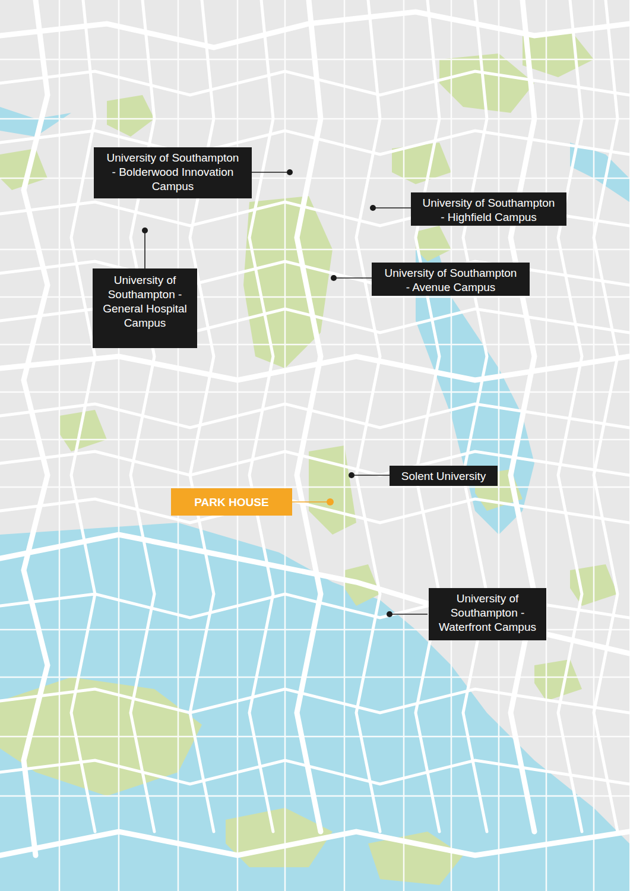Map of Southampton showing the location of Park House relative to Solent University and the University of Southampton campuses.
Southampton location map for Park House Stylised street map with labelled markers for Park House, Solent University, and the University of Southampton Bolderwood Innovation, Highfield, Avenue, General Hospital and Waterfront campuses. University of Southampton - Bolderwood Innovation Campus University of Southampton - Highfield Campus University of Southampton - Avenue Campus University of Southampton - General Hospital Campus Solent University PARK HOUSE University of Southampton - Waterfront Campus